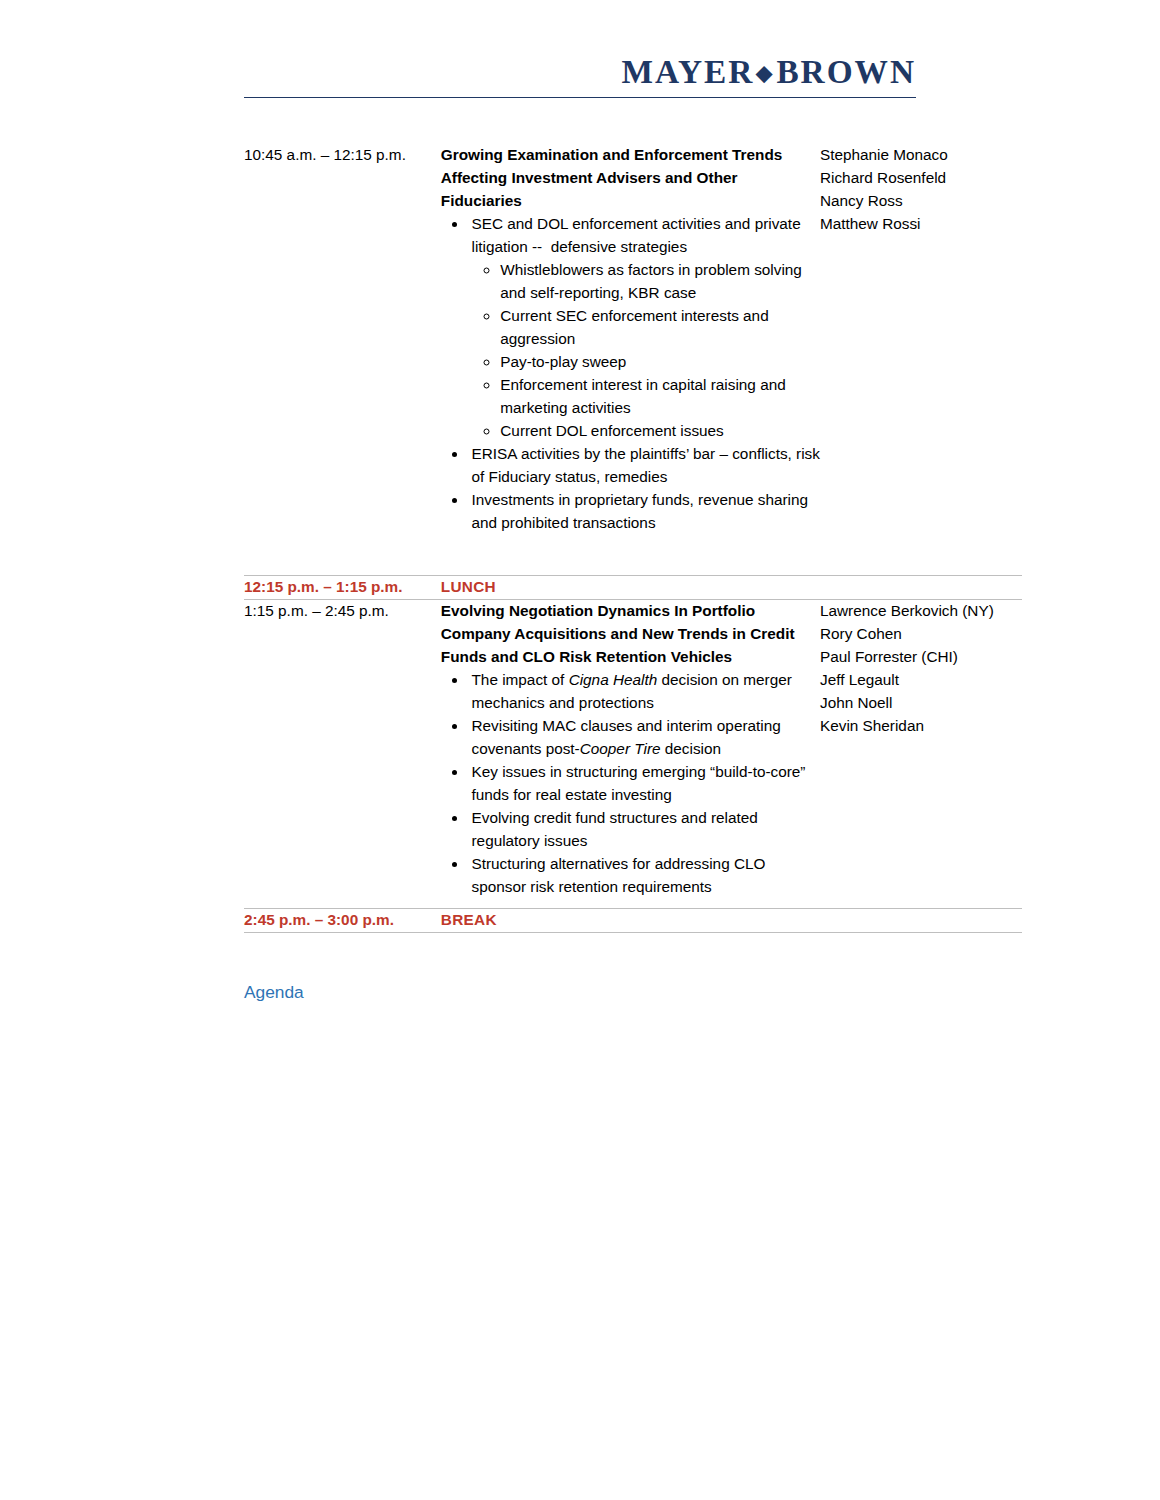MAYER◆BROWN
| 10:45 a.m. – 12:15 p.m. | Growing Examination and Enforcement Trends Affecting Investment Advisers and Other Fiduciaries SEC and DOL enforcement activities and private litigation -- defensive strategies Whistleblowers as factors in problem solving and self-reporting, KBR case Current SEC enforcement interests and aggression Pay-to-play sweep Enforcement interest in capital raising and marketing activities Current DOL enforcement issues ERISA activities by the plaintiffs’ bar – conflicts, risk of Fiduciary status, remedies Investments in proprietary funds, revenue sharing and prohibited transactions | Stephanie Monaco Richard Rosenfeld Nancy Ross Matthew Rossi |
| 12:15 p.m. – 1:15 p.m. | LUNCH | |
| 1:15 p.m. – 2:45 p.m. | Evolving Negotiation Dynamics In Portfolio Company Acquisitions and New Trends in Credit Funds and CLO Risk Retention Vehicles The impact of Cigna Health decision on merger mechanics and protections Revisiting MAC clauses and interim operating covenants post- Cooper Tire decision Key issues in structuring emerging “build-to-core” funds for real estate investing Evolving credit fund structures and related regulatory issues Structuring alternatives for addressing CLO sponsor risk retention requirements | Lawrence Berkovich (NY) Rory Cohen Paul Forrester (CHI) Jeff Legault John Noell Kevin Sheridan |
| 2:45 p.m. – 3:00 p.m. | BREAK | |
Agenda